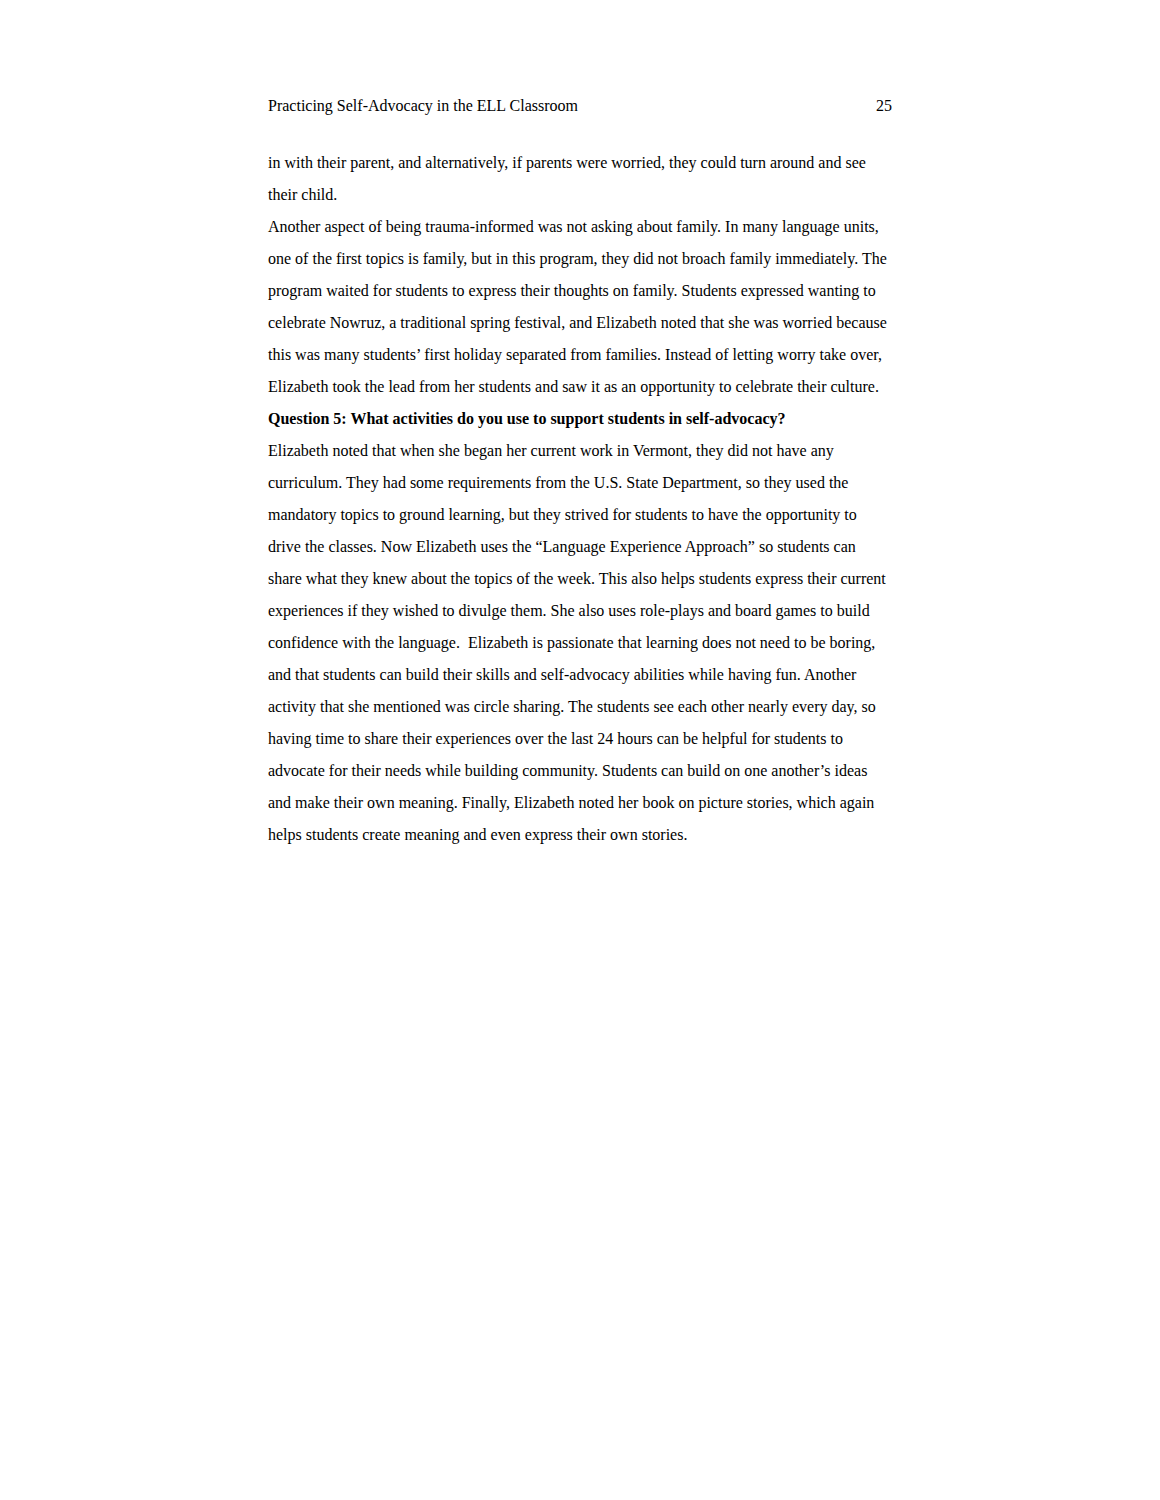Practicing Self-Advocacy in the ELL Classroom 25
in with their parent, and alternatively, if parents were worried, they could turn around and see their child.
Another aspect of being trauma-informed was not asking about family. In many language units, one of the first topics is family, but in this program, they did not broach family immediately. The program waited for students to express their thoughts on family. Students expressed wanting to celebrate Nowruz, a traditional spring festival, and Elizabeth noted that she was worried because this was many students’ first holiday separated from families. Instead of letting worry take over, Elizabeth took the lead from her students and saw it as an opportunity to celebrate their culture.
Question 5: What activities do you use to support students in self-advocacy?
Elizabeth noted that when she began her current work in Vermont, they did not have any curriculum. They had some requirements from the U.S. State Department, so they used the mandatory topics to ground learning, but they strived for students to have the opportunity to drive the classes. Now Elizabeth uses the “Language Experience Approach” so students can share what they knew about the topics of the week. This also helps students express their current experiences if they wished to divulge them. She also uses role-plays and board games to build confidence with the language. Elizabeth is passionate that learning does not need to be boring, and that students can build their skills and self-advocacy abilities while having fun. Another activity that she mentioned was circle sharing. The students see each other nearly every day, so having time to share their experiences over the last 24 hours can be helpful for students to advocate for their needs while building community. Students can build on one another’s ideas and make their own meaning. Finally, Elizabeth noted her book on picture stories, which again helps students create meaning and even express their own stories.